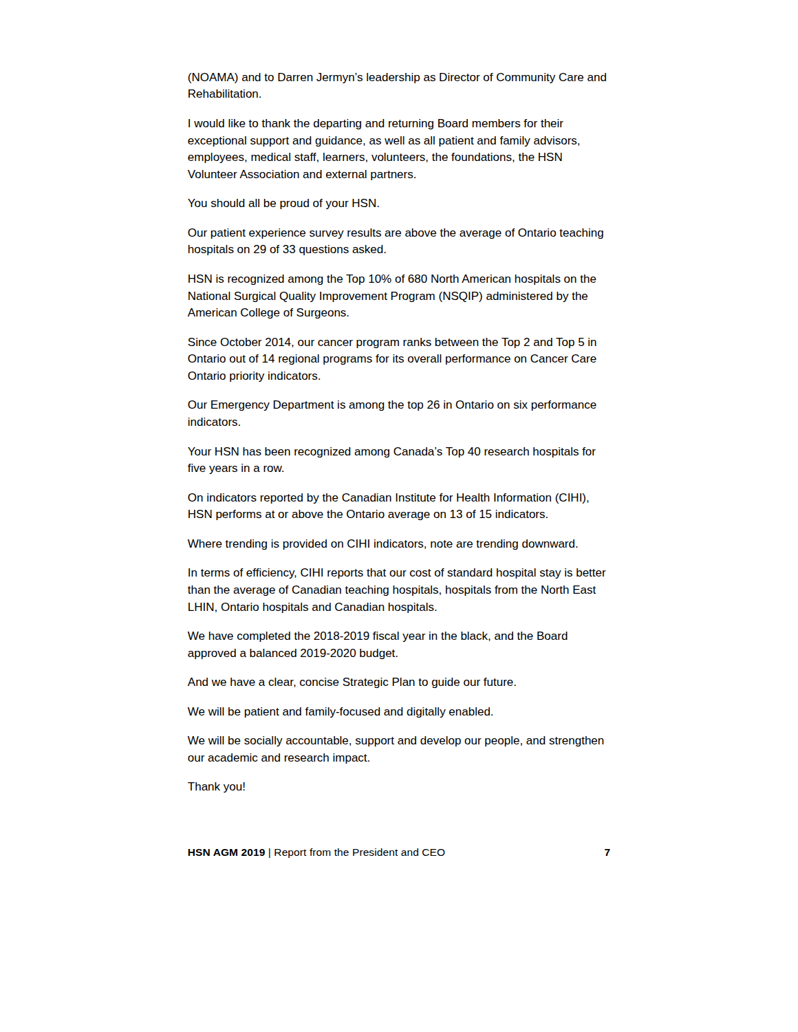(NOAMA) and to Darren Jermyn’s leadership as Director of Community Care and Rehabilitation.
I would like to thank the departing and returning Board members for their exceptional support and guidance, as well as all patient and family advisors, employees, medical staff, learners, volunteers, the foundations, the HSN Volunteer Association and external partners.
You should all be proud of your HSN.
Our patient experience survey results are above the average of Ontario teaching hospitals on 29 of 33 questions asked.
HSN is recognized among the Top 10% of 680 North American hospitals on the National Surgical Quality Improvement Program (NSQIP) administered by the American College of Surgeons.
Since October 2014, our cancer program ranks between the Top 2 and Top 5 in Ontario out of 14 regional programs for its overall performance on Cancer Care Ontario priority indicators.
Our Emergency Department is among the top 26 in Ontario on six performance indicators.
Your HSN has been recognized among Canada’s Top 40 research hospitals for five years in a row.
On indicators reported by the Canadian Institute for Health Information (CIHI), HSN performs at or above the Ontario average on 13 of 15 indicators.
Where trending is provided on CIHI indicators, note are trending downward.
In terms of efficiency, CIHI reports that our cost of standard hospital stay is better than the average of Canadian teaching hospitals, hospitals from the North East LHIN, Ontario hospitals and Canadian hospitals.
We have completed the 2018-2019 fiscal year in the black, and the Board approved a balanced 2019-2020 budget.
And we have a clear, concise Strategic Plan to guide our future.
We will be patient and family-focused and digitally enabled.
We will be socially accountable, support and develop our people, and strengthen our academic and research impact.
Thank you!
HSN AGM 2019 | Report from the President and CEO
7